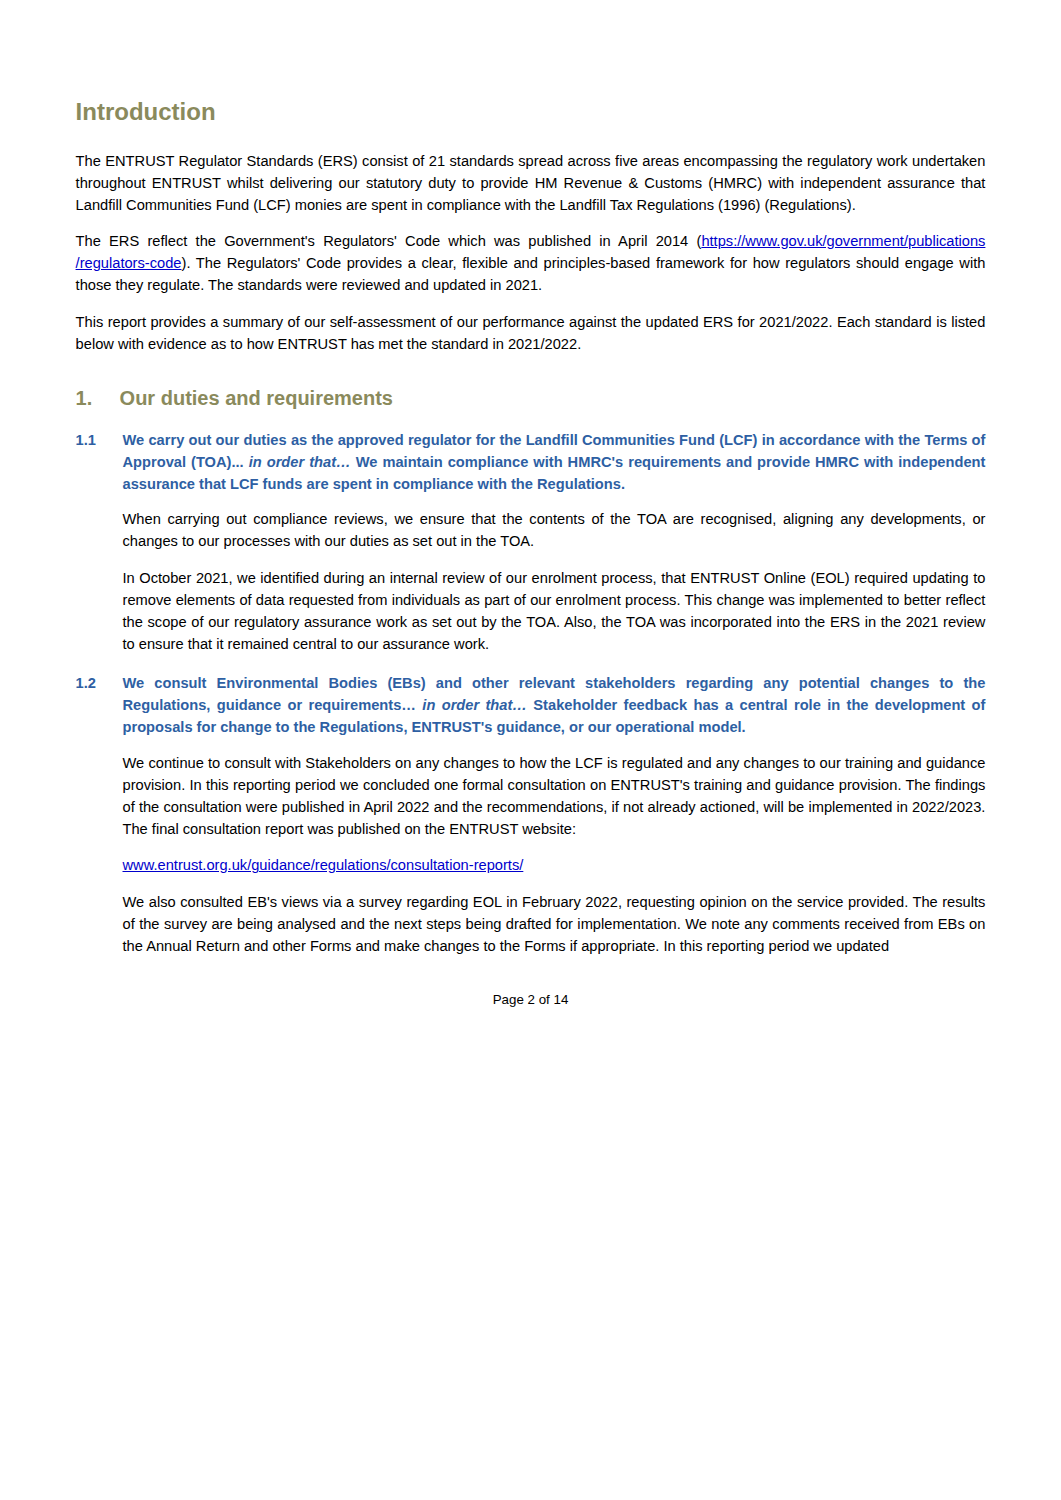Introduction
The ENTRUST Regulator Standards (ERS) consist of 21 standards spread across five areas encompassing the regulatory work undertaken throughout ENTRUST whilst delivering our statutory duty to provide HM Revenue & Customs (HMRC) with independent assurance that Landfill Communities Fund (LCF) monies are spent in compliance with the Landfill Tax Regulations (1996) (Regulations).
The ERS reflect the Government's Regulators' Code which was published in April 2014 (https://www.gov.uk/government/publications /regulators-code). The Regulators' Code provides a clear, flexible and principles-based framework for how regulators should engage with those they regulate. The standards were reviewed and updated in 2021.
This report provides a summary of our self-assessment of our performance against the updated ERS for 2021/2022. Each standard is listed below with evidence as to how ENTRUST has met the standard in 2021/2022.
1. Our duties and requirements
1.1 We carry out our duties as the approved regulator for the Landfill Communities Fund (LCF) in accordance with the Terms of Approval (TOA)... in order that… We maintain compliance with HMRC's requirements and provide HMRC with independent assurance that LCF funds are spent in compliance with the Regulations.
When carrying out compliance reviews, we ensure that the contents of the TOA are recognised, aligning any developments, or changes to our processes with our duties as set out in the TOA.
In October 2021, we identified during an internal review of our enrolment process, that ENTRUST Online (EOL) required updating to remove elements of data requested from individuals as part of our enrolment process. This change was implemented to better reflect the scope of our regulatory assurance work as set out by the TOA. Also, the TOA was incorporated into the ERS in the 2021 review to ensure that it remained central to our assurance work.
1.2 We consult Environmental Bodies (EBs) and other relevant stakeholders regarding any potential changes to the Regulations, guidance or requirements… in order that… Stakeholder feedback has a central role in the development of proposals for change to the Regulations, ENTRUST's guidance, or our operational model.
We continue to consult with Stakeholders on any changes to how the LCF is regulated and any changes to our training and guidance provision. In this reporting period we concluded one formal consultation on ENTRUST's training and guidance provision. The findings of the consultation were published in April 2022 and the recommendations, if not already actioned, will be implemented in 2022/2023. The final consultation report was published on the ENTRUST website:
www.entrust.org.uk/guidance/regulations/consultation-reports/
We also consulted EB's views via a survey regarding EOL in February 2022, requesting opinion on the service provided. The results of the survey are being analysed and the next steps being drafted for implementation. We note any comments received from EBs on the Annual Return and other Forms and make changes to the Forms if appropriate. In this reporting period we updated
Page 2 of 14